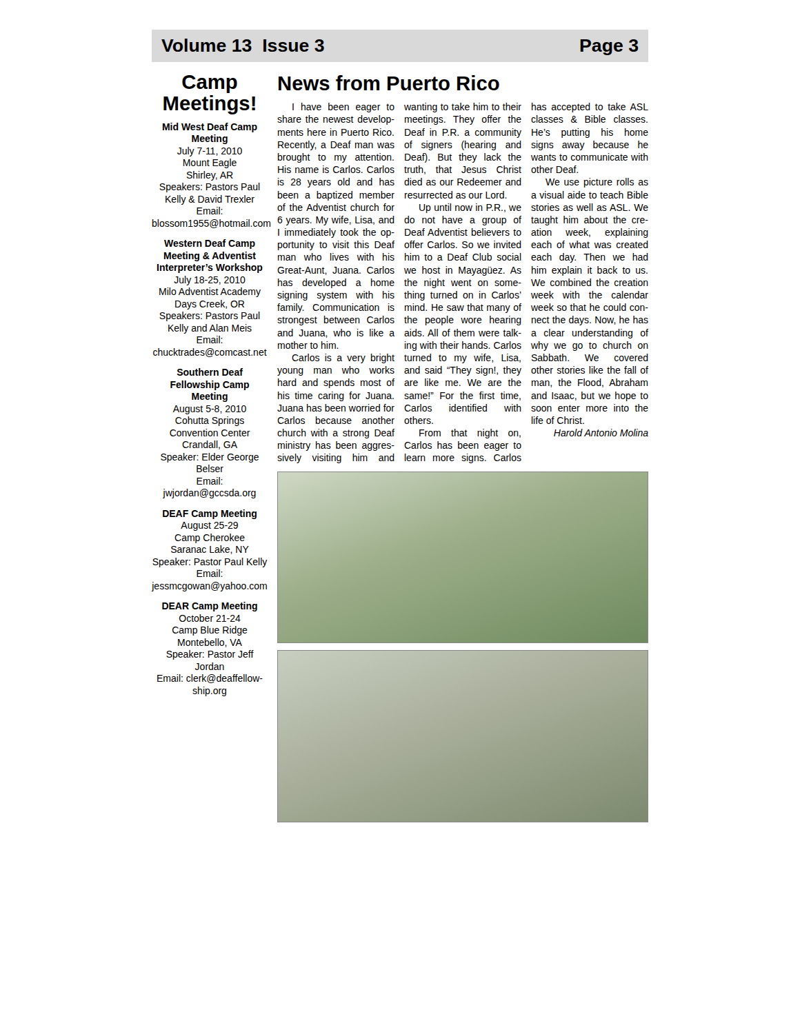Volume 13 Issue 3 Page 3
Camp Meetings!
Mid West Deaf Camp Meeting
July 7-11, 2010
Mount Eagle
Shirley, AR
Speakers: Pastors Paul Kelly & David Trexler
Email: blossom1955@hotmail.com
Western Deaf Camp Meeting & Adventist Interpreter’s Workshop
July 18-25, 2010
Milo Adventist Academy
Days Creek, OR
Speakers: Pastors Paul Kelly and Alan Meis
Email: chucktrades@comcast.net
Southern Deaf Fellowship Camp Meeting
August 5-8, 2010
Cohutta Springs Convention Center
Crandall, GA
Speaker: Elder George Belser
Email: jwjordan@gccsda.org
DEAF Camp Meeting
August 25-29
Camp Cherokee
Saranac Lake, NY
Speaker: Pastor Paul Kelly
Email: jessmcgowan@yahoo.com
DEAR Camp Meeting
October 21-24
Camp Blue Ridge
Montebello, VA
Speaker: Pastor Jeff Jordan
Email: clerk@deaffellow-ship.org
News from Puerto Rico
I have been eager to share the newest developments here in Puerto Rico. Recently, a Deaf man was brought to my attention. His name is Carlos. Carlos is 28 years old and has been a baptized member of the Adventist church for 6 years. My wife, Lisa, and I immediately took the opportunity to visit this Deaf man who lives with his Great-Aunt, Juana. Carlos has developed a home signing system with his family. Communication is strongest between Carlos and Juana, who is like a mother to him.
Carlos is a very bright young man who works hard and spends most of his time caring for Juana. Juana has been worried for Carlos because another church with a strong Deaf ministry has been aggressively visiting him and wanting to take him to their meetings. They offer the Deaf in P.R. a community of signers (hearing and Deaf). But they lack the truth, that Jesus Christ died as our Redeemer and resurrected as our Lord.
Up until now in P.R., we do not have a group of Deaf Adventist believers to offer Carlos. So we invited him to a Deaf Club social we host in Mayagüez. As the night went on something turned on in Carlos’ mind. He saw that many of the people wore hearing aids. All of them were talking with their hands. Carlos turned to my wife, Lisa, and said “They sign!, they are like me. We are the same!” For the first time, Carlos identified with others.
From that night on, Carlos has been eager to learn more signs. Carlos has accepted to take ASL classes & Bible classes. He’s putting his home signs away because he wants to communicate with other Deaf.
We use picture rolls as a visual aide to teach Bible stories as well as ASL. We taught him about the creation week, explaining each of what was created each day. Then we had him explain it back to us. We combined the creation week with the calendar week so that he could connect the days. Now, he has a clear understanding of why we go to church on Sabbath. We covered other stories like the fall of man, the Flood, Abraham and Isaac, but we hope to soon enter more into the life of Christ.
Harold Antonio Molina